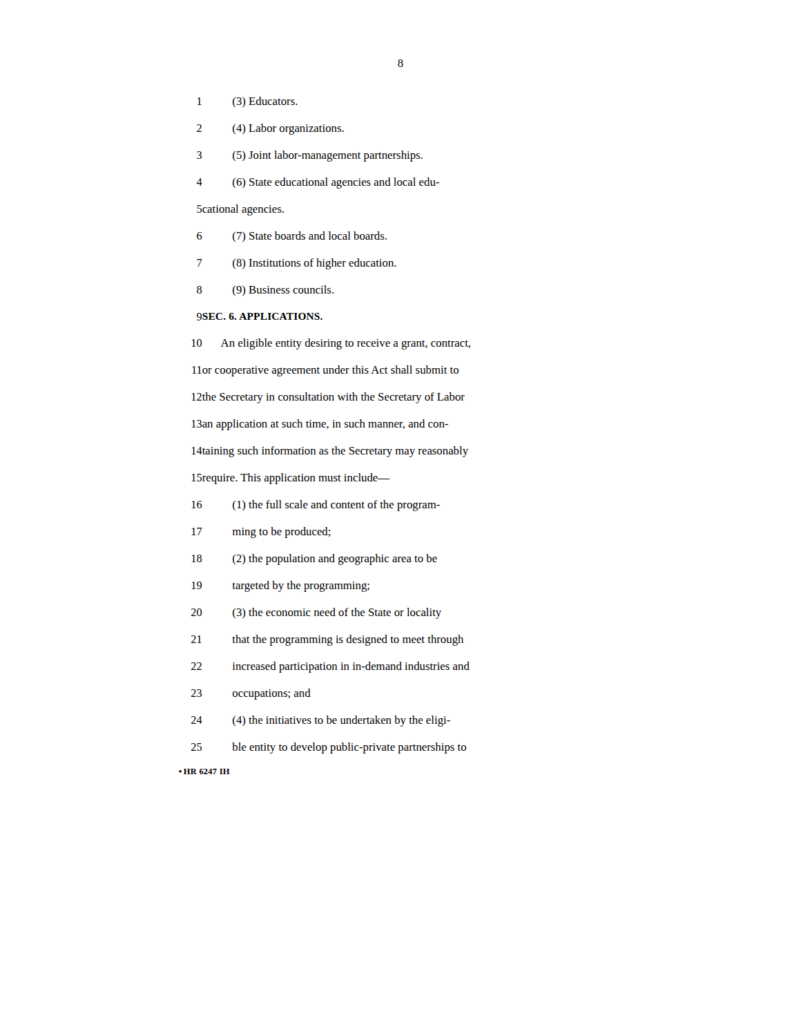8
| 1 | (3) Educators. |
| 2 | (4) Labor organizations. |
| 3 | (5) Joint labor-management partnerships. |
| 4 | (6) State educational agencies and local edu- |
| 5 | cational agencies. |
| 6 | (7) State boards and local boards. |
| 7 | (8) Institutions of higher education. |
| 8 | (9) Business councils. |
| 9 | SEC. 6. APPLICATIONS. |
| 10 | An eligible entity desiring to receive a grant, contract, |
| 11 | or cooperative agreement under this Act shall submit to |
| 12 | the Secretary in consultation with the Secretary of Labor |
| 13 | an application at such time, in such manner, and con- |
| 14 | taining such information as the Secretary may reasonably |
| 15 | require. This application must include— |
| 16 | (1) the full scale and content of the program- |
| 17 | ming to be produced; |
| 18 | (2) the population and geographic area to be |
| 19 | targeted by the programming; |
| 20 | (3) the economic need of the State or locality |
| 21 | that the programming is designed to meet through |
| 22 | increased participation in in-demand industries and |
| 23 | occupations; and |
| 24 | (4) the initiatives to be undertaken by the eligi- |
| 25 | ble entity to develop public-private partnerships to |
•HR 6247 IH